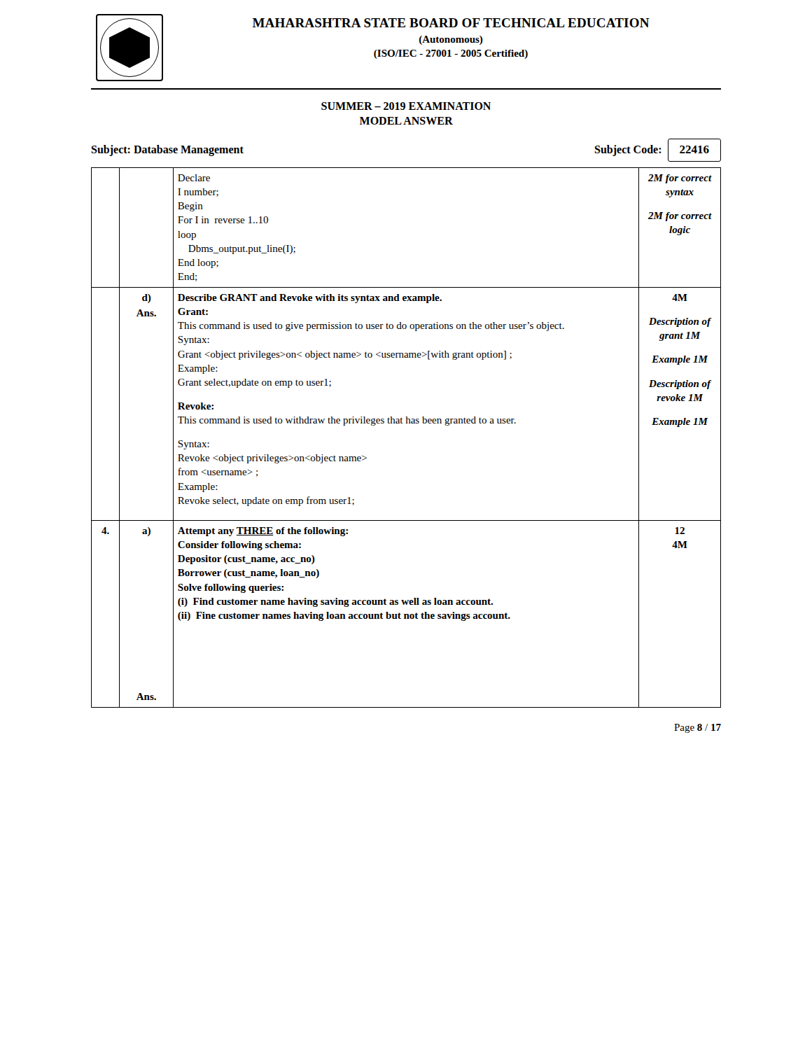MAHARASHTRA STATE BOARD OF TECHNICAL EDUCATION
(Autonomous)
(ISO/IEC - 27001 - 2005 Certified)
SUMMER – 2019 EXAMINATION
MODEL ANSWER
Subject: Database Management
Subject Code: 22416
| | | Declare I number; Begin For I in reverse 1..10 loop Dbms_output.put_line(I); End loop; End; | 2M for correct syntax 2M for correct logic |
| | d) Ans. | Describe GRANT and Revoke with its syntax and example. Grant: This command is used to give permission to user to do operations on the other user’s object. Syntax: Grant <object privileges>on< object name> to <username>[with grant option] ; Example: Grant select,update on emp to user1; Revoke: This command is used to withdraw the privileges that has been granted to a user. Syntax: Revoke <object privileges>on<object name> from <username> ; Example: Revoke select, update on emp from user1; | 4M Description of grant 1M Example 1M Description of revoke 1M Example 1M |
| 4. | a) Ans. | Attempt any THREE of the following: Consider following schema: Depositor (cust_name, acc_no) Borrower (cust_name, loan_no) Solve following queries: (i) Find customer name having saving account as well as loan account. (ii) Fine customer names having loan account but not the savings account. | 12 4M |
Page 8 / 17